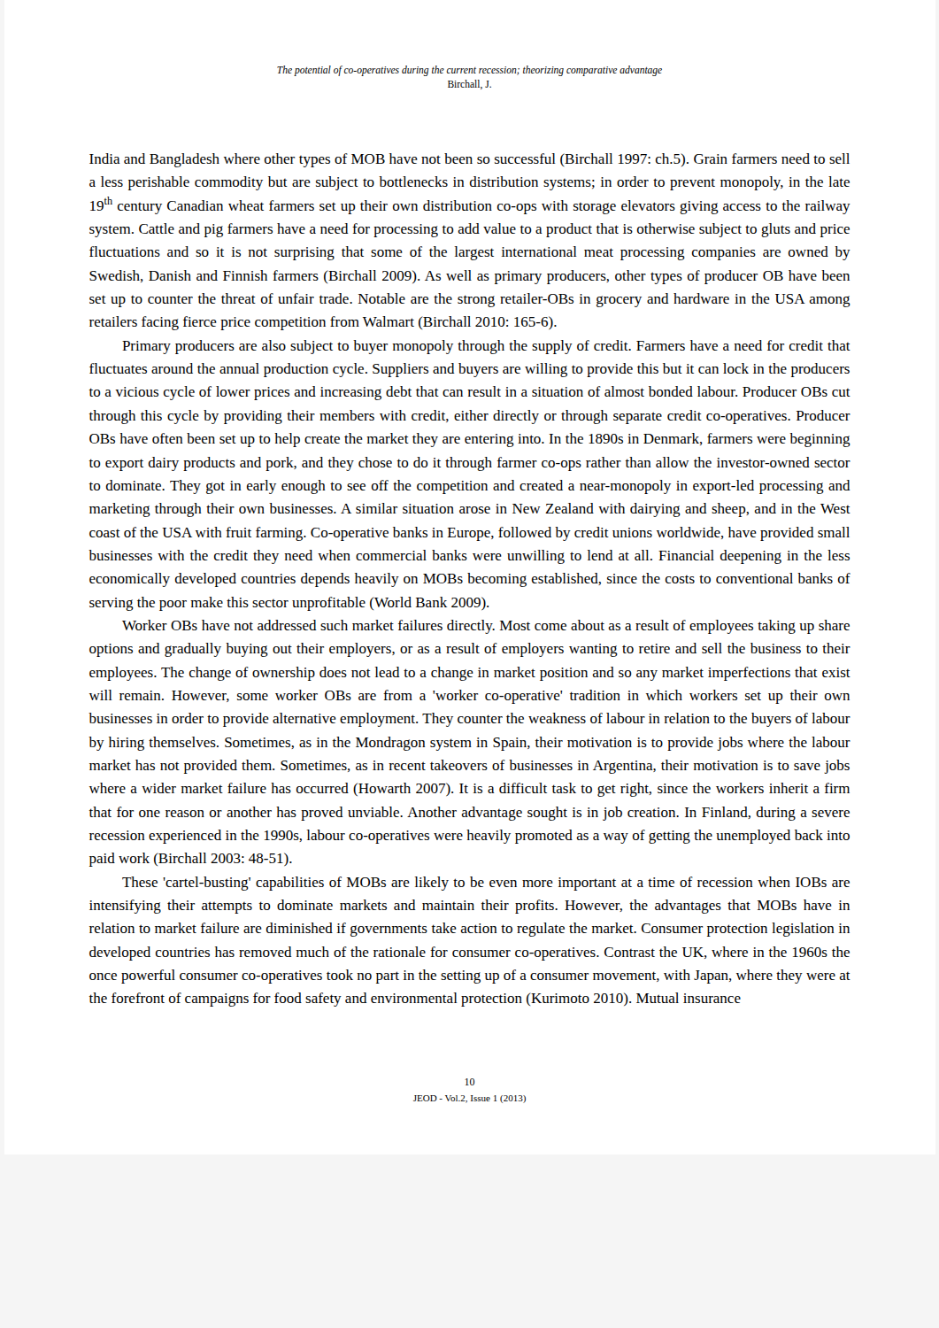The potential of co-operatives during the current recession; theorizing comparative advantage Birchall, J.
India and Bangladesh where other types of MOB have not been so successful (Birchall 1997: ch.5). Grain farmers need to sell a less perishable commodity but are subject to bottlenecks in distribution systems; in order to prevent monopoly, in the late 19th century Canadian wheat farmers set up their own distribution co-ops with storage elevators giving access to the railway system. Cattle and pig farmers have a need for processing to add value to a product that is otherwise subject to gluts and price fluctuations and so it is not surprising that some of the largest international meat processing companies are owned by Swedish, Danish and Finnish farmers (Birchall 2009). As well as primary producers, other types of producer OB have been set up to counter the threat of unfair trade. Notable are the strong retailer-OBs in grocery and hardware in the USA among retailers facing fierce price competition from Walmart (Birchall 2010: 165-6).
Primary producers are also subject to buyer monopoly through the supply of credit. Farmers have a need for credit that fluctuates around the annual production cycle. Suppliers and buyers are willing to provide this but it can lock in the producers to a vicious cycle of lower prices and increasing debt that can result in a situation of almost bonded labour. Producer OBs cut through this cycle by providing their members with credit, either directly or through separate credit co-operatives. Producer OBs have often been set up to help create the market they are entering into. In the 1890s in Denmark, farmers were beginning to export dairy products and pork, and they chose to do it through farmer co-ops rather than allow the investor-owned sector to dominate. They got in early enough to see off the competition and created a near-monopoly in export-led processing and marketing through their own businesses. A similar situation arose in New Zealand with dairying and sheep, and in the West coast of the USA with fruit farming. Co-operative banks in Europe, followed by credit unions worldwide, have provided small businesses with the credit they need when commercial banks were unwilling to lend at all. Financial deepening in the less economically developed countries depends heavily on MOBs becoming established, since the costs to conventional banks of serving the poor make this sector unprofitable (World Bank 2009).
Worker OBs have not addressed such market failures directly. Most come about as a result of employees taking up share options and gradually buying out their employers, or as a result of employers wanting to retire and sell the business to their employees. The change of ownership does not lead to a change in market position and so any market imperfections that exist will remain. However, some worker OBs are from a 'worker co-operative' tradition in which workers set up their own businesses in order to provide alternative employment. They counter the weakness of labour in relation to the buyers of labour by hiring themselves. Sometimes, as in the Mondragon system in Spain, their motivation is to provide jobs where the labour market has not provided them. Sometimes, as in recent takeovers of businesses in Argentina, their motivation is to save jobs where a wider market failure has occurred (Howarth 2007). It is a difficult task to get right, since the workers inherit a firm that for one reason or another has proved unviable. Another advantage sought is in job creation. In Finland, during a severe recession experienced in the 1990s, labour co-operatives were heavily promoted as a way of getting the unemployed back into paid work (Birchall 2003: 48-51).
These 'cartel-busting' capabilities of MOBs are likely to be even more important at a time of recession when IOBs are intensifying their attempts to dominate markets and maintain their profits. However, the advantages that MOBs have in relation to market failure are diminished if governments take action to regulate the market. Consumer protection legislation in developed countries has removed much of the rationale for consumer co-operatives. Contrast the UK, where in the 1960s the once powerful consumer co-operatives took no part in the setting up of a consumer movement, with Japan, where they were at the forefront of campaigns for food safety and environmental protection (Kurimoto 2010). Mutual insurance
10 JEOD - Vol.2, Issue 1 (2013)